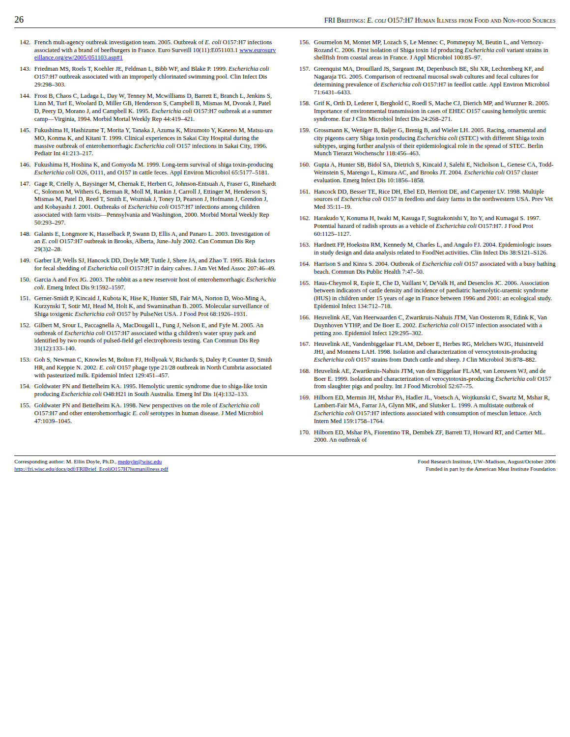26 FRI Briefings: E. coli O157:H7 Human Illness from Food and Non-food Sources
142. French mult-agency outbreak investigation team. 2005. Outbreak of E. coli O157:H7 infections associated with a brand of beefburgers in France. Euro Surveill 10(11):E051103.1 www.eurosurveillance.org/ew/2005/051103.asp#1
143. Friedman MS, Roels T, Koehler JE, Feldman L, Bibb WF, and Blake P. 1999. Escherichia coli O157:H7 outbreak associated with an improperly chlorinated swimming pool. Clin Infect Dis 29:298–303.
144. Frost B, Chaos C, Ladaga L, Day W, Tenney M, Mcwilliams D, Barrett E, Branch L, Jenkins S, Linn M, Turf E, Woolard D, Miller GB, Henderson S, Campbell B, Mismas M, Dvorak J, Patel D, Peery D, Morano J, and Campbell K. 1995. Escherichia coli O157:H7 outbreak at a summer camp—Virginia, 1994. Morbid Mortal Weekly Rep 44:419–421.
145. Fukushima H, Hashizume T, Morita Y, Tanaka J, Azuma K, Mizumoto Y, Kaneno M, Matsu-ura MO, Konma K, and Kitani T. 1999. Clinical experiences in Sakai City Hospital during the massive outbreak of enterohemorrhagic Escherichia coli O157 infections in Sakai City, 1996. Pediatr Int 41:213–217.
146. Fukushima H, Hoshina K, and Gomyoda M. 1999. Long-term survival of shiga toxin-producing Escherichia coli O26, O111, and O157 in cattle feces. Appl Environ Microbiol 65:5177–5181.
147. Gage R, Crielly A, Baysinger M, Chernak E, Herbert G, Johnson-Entsuah A, Fraser G, Rinehardt C, Solomon M, Withers G, Berman R, Moll M, Rankin J, Carroll J, Ettinger M, Henderson S, Mismas M, Patel D, Reed T, Smith E, Wozniak J, Toney D, Pearson J, Hofmann J, Grendon J, and Kobayashi J. 2001. Outbreaks of Escherichia coli O157:H7 infections among children associated with farm visits—Pennsylvania and Washington, 2000. Morbid Mortal Weekly Rep 50:293–297.
148. Galanis E, Longmore K, Hasselback P, Swann D, Ellis A, and Panaro L. 2003. Investigation of an E. coli O157:H7 outbreak in Brooks, Alberta, June–July 2002. Can Commun Dis Rep 29(3)2–28.
149. Garber LP, Wells SJ, Hancock DD, Doyle MP, Tuttle J, Shere JA, and Zhao T. 1995. Risk factors for fecal shedding of Escherichia coli O157:H7 in dairy calves. J Am Vet Med Assoc 207:46–49.
150. Garcia A and Fox JG. 2003. The rabbit as a new reservoir host of enterohemorrhagic Escherichia coli. Emerg Infect Dis 9:1592–1597.
151. Gerner-Smidt P, Kincaid J, Kubota K, Hise K, Hunter SB, Fair MA, Norton D, Woo-Ming A, Kurzynski T, Sotir MJ, Head M, Holt K, and Swaminathan B. 2005. Molecular surveillance of Shiga toxigenic Escherichia coli O157 by PulseNet USA. J Food Prot 68:1926–1931.
152. Gilbert M, Srour L, Paccagnella A, MacDougall L, Fung J, Nelson E, and Fyfe M. 2005. An outbreak of Escherichia coli O157:H7 associated witha g children's water spray park and identified by two rounds of pulsed-field gel electrophoresis testing. Can Commun Dis Rep 31(12):133–140.
153. Goh S, Newman C, Knowles M, Bolton FJ, Hollyoak V, Richards S, Daley P, Counter D, Smith HR, and Keppie N. 2002. E. coli O157 phage type 21/28 outbreak in North Cumbria associated with pasteurized milk. Epidemiol Infect 129:451–457.
154. Goldwater PN and Bettelheim KA. 1995. Hemolytic uremic syndrome due to shiga-like toxin producing Escherichia coli O48:H21 in South Australia. Emerg Inf Dis 1(4):132–133.
155. Goldwater PN and Bettelheim KA. 1998. New perspectives on the role of Escherichia coli O157:H7 and other enterohemorrhagic E. coli serotypes in human disease. J Med Microbiol 47:1039–1045.
156. Gourmelon M, Montet MP, Lozach S, Le Mennec C, Pommepuy M, Beutin L, and Vernozy-Rozand C. 2006. First isolation of Shiga toxin 1d producing Escherichia coli variant strains in shellfish from coastal areas in France. J Appl Microbiol 100:85–97.
157. Greenquist MA, Drouillard JS, Sargeant JM, Depenbusch BE, Shi XR, Lechtenberg KF, and Nagaraja TG. 2005. Comparison of rectoanal mucosal swab cultures and fecal cultures for determining prevalence of Escherichia coli O157:H7 in feedlot cattle. Appl Environ Microbiol 71:6431–6433.
158. Grif K, Orth D, Lederer I, Berghold C, Roedl S, Mache CJ, Dierich MP, and Wurzner R. 2005. Importance of environmental transmission in cases of EHEC O157 causing hemolytic uremic syndrome. Eur J Clin Microbiol Infect Dis 24:268–271.
159. Grossmann K, Weniger B, Baljer G, Brenig B, and Wieler LH. 2005. Racing, ornamental and city pigeons carry Shiga toxin producing Escherichia coli (STEC) with different Shiga toxin subtypes, urging further analysis of their epidemiological role in the spread of STEC. Berlin Munch Tierarzt Wochenschr 118:456–463.
160. Gupta A, Hunter SB, Bidol SA, Dietrich S, Kincaid J, Salehi E, Nicholson L, Genese CA, Todd-Weinstein S, Marengo L, Kimura AC, and Brooks JT. 2004. Escherichia coli O157 cluster evaluation. Emerg Infect Dis 10:1856–1858.
161. Hancock DD, Besser TE, Rice DH, Ebel ED, Herriott DE, and Carpenter LV. 1998. Multiple sources of Escherichia coli O157 in feedlots and dairy farms in the northwestern USA. Prev Vet Med 35:11–19.
162. Harakudo Y, Konuma H, Iwaki M, Kasuga F, Sugitakonishi Y, Ito Y, and Kumagai S. 1997. Potential hazard of radish sprouts as a vehicle of Escherichia coli O157:H7. J Food Prot 60:1125–1127.
163. Hardnett FP, Hoekstra RM, Kennedy M, Charles L, and Angulo FJ. 2004. Epidemiologic issues in study design and data analysis related to FoodNet activities. Clin Infect Dis 38:S121–S126.
164. Harrison S and Kinra S. 2004. Outbreak of Escherichia coli O157 associated with a busy bathing beach. Commun Dis Public Health 7:47–50.
165. Haus-Cheymol R, Espie E, Che D, Vaillant V, DeValk H, and Desenclos JC. 2006. Association between indicators of cattle density and incidence of paediatric haemolytic-uraemic syndrome (HUS) in children under 15 years of age in France between 1996 and 2001: an ecological study. Epidemiol Infect 134:712–718.
166. Heuvelink AE, Van Heerwaarden C, Zwartkruis-Nahuis JTM, Van Oosterom R, Edink K, Van Duynhoven YTHP, and De Boer E. 2002. Escherichia coli O157 infection associated with a petting zoo. Epidemiol Infect 129:295–302.
167. Heuvelink AE, Vandenbiggelaar FLAM, Deboer E, Herbes RG, Melchers WJG, Huisintveld JHJ, and Monnens LAH. 1998. Isolation and characterization of verocytotoxin-producing Escherichia coli O157 strains from Dutch cattle and sheep. J Clin Microbiol 36:878–882.
168. Heuvelink AE, Zwartkruis-Nahuis JTM, van den Biggelaar FLAM, van Leeuwen WJ, and de Boer E. 1999. Isolation and characterization of verocytotoxin-producing Escherichia coli O157 from slaughter pigs and poultry. Int J Food Microbiol 52:67–75.
169. Hilborn ED, Mermin JH, Mshar PA, Hadler JL, Voetsch A, Wojtkunski C, Swartz M, Mshar R, Lambert-Fair MA, Farrar JA, Glynn MK, and Slutsker L. 1999. A multistate outbreak of Escherichia coli O157:H7 infections associated with consumption of mesclun lettuce. Arch Intern Med 159:1758–1764.
170. Hilborn ED, Mshar PA, Fiorentino TR, Dembek ZF, Barrett TJ, Howard RT, and Cartter ML. 2000. An outbreak of
Corresponding author: M. Ellin Doyle, Ph.D., medoyle@wisc.edu
http://fri.wisc.edu/docs/pdf/FRIBrief_EcoliO157H7humanillness.pdf
Food Research Institute, UW–Madison, August/October 2006
Funded in part by the American Meat Institute Foundation